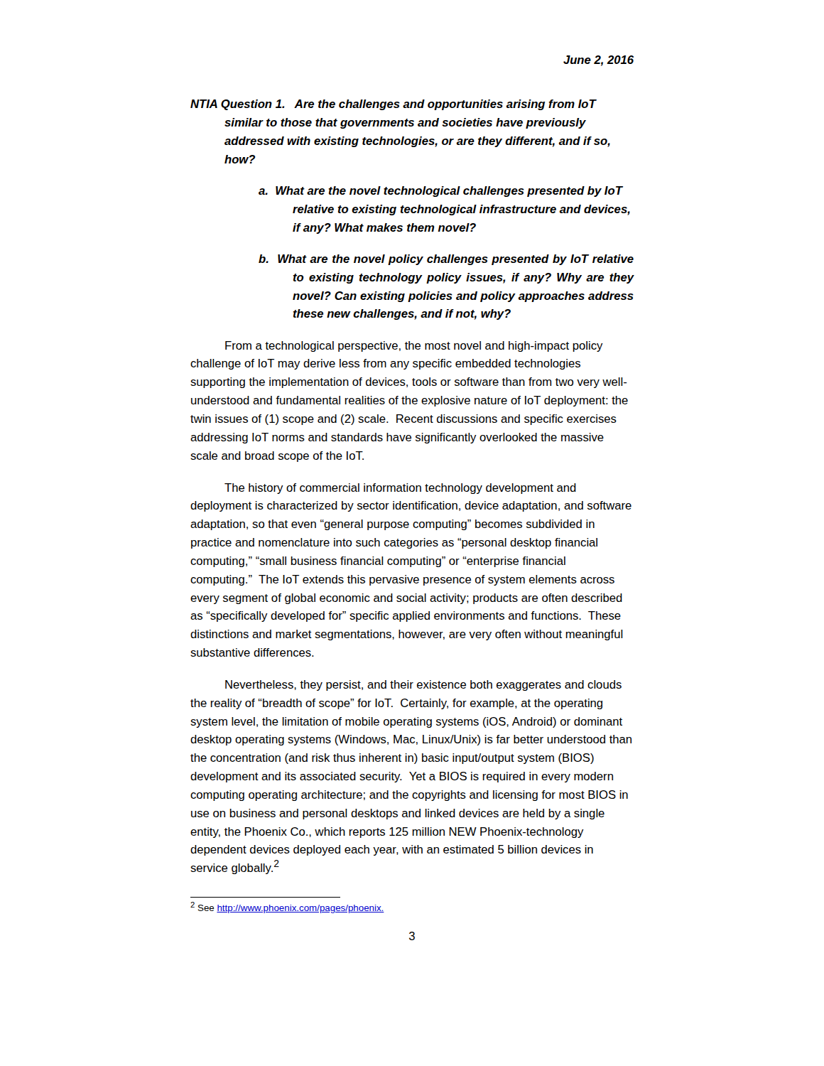June 2, 2016
NTIA Question 1. Are the challenges and opportunities arising from IoT similar to those that governments and societies have previously addressed with existing technologies, or are they different, and if so, how?
a. What are the novel technological challenges presented by IoT relative to existing technological infrastructure and devices, if any? What makes them novel?
b. What are the novel policy challenges presented by IoT relative to existing technology policy issues, if any? Why are they novel? Can existing policies and policy approaches address these new challenges, and if not, why?
From a technological perspective, the most novel and high-impact policy challenge of IoT may derive less from any specific embedded technologies supporting the implementation of devices, tools or software than from two very well-understood and fundamental realities of the explosive nature of IoT deployment: the twin issues of (1) scope and (2) scale. Recent discussions and specific exercises addressing IoT norms and standards have significantly overlooked the massive scale and broad scope of the IoT.
The history of commercial information technology development and deployment is characterized by sector identification, device adaptation, and software adaptation, so that even “general purpose computing” becomes subdivided in practice and nomenclature into such categories as “personal desktop financial computing,” “small business financial computing” or “enterprise financial computing.” The IoT extends this pervasive presence of system elements across every segment of global economic and social activity; products are often described as “specifically developed for” specific applied environments and functions. These distinctions and market segmentations, however, are very often without meaningful substantive differences.
Nevertheless, they persist, and their existence both exaggerates and clouds the reality of “breadth of scope” for IoT. Certainly, for example, at the operating system level, the limitation of mobile operating systems (iOS, Android) or dominant desktop operating systems (Windows, Mac, Linux/Unix) is far better understood than the concentration (and risk thus inherent in) basic input/output system (BIOS) development and its associated security. Yet a BIOS is required in every modern computing operating architecture; and the copyrights and licensing for most BIOS in use on business and personal desktops and linked devices are held by a single entity, the Phoenix Co., which reports 125 million NEW Phoenix-technology dependent devices deployed each year, with an estimated 5 billion devices in service globally.2
2 See http://www.phoenix.com/pages/phoenix.
3